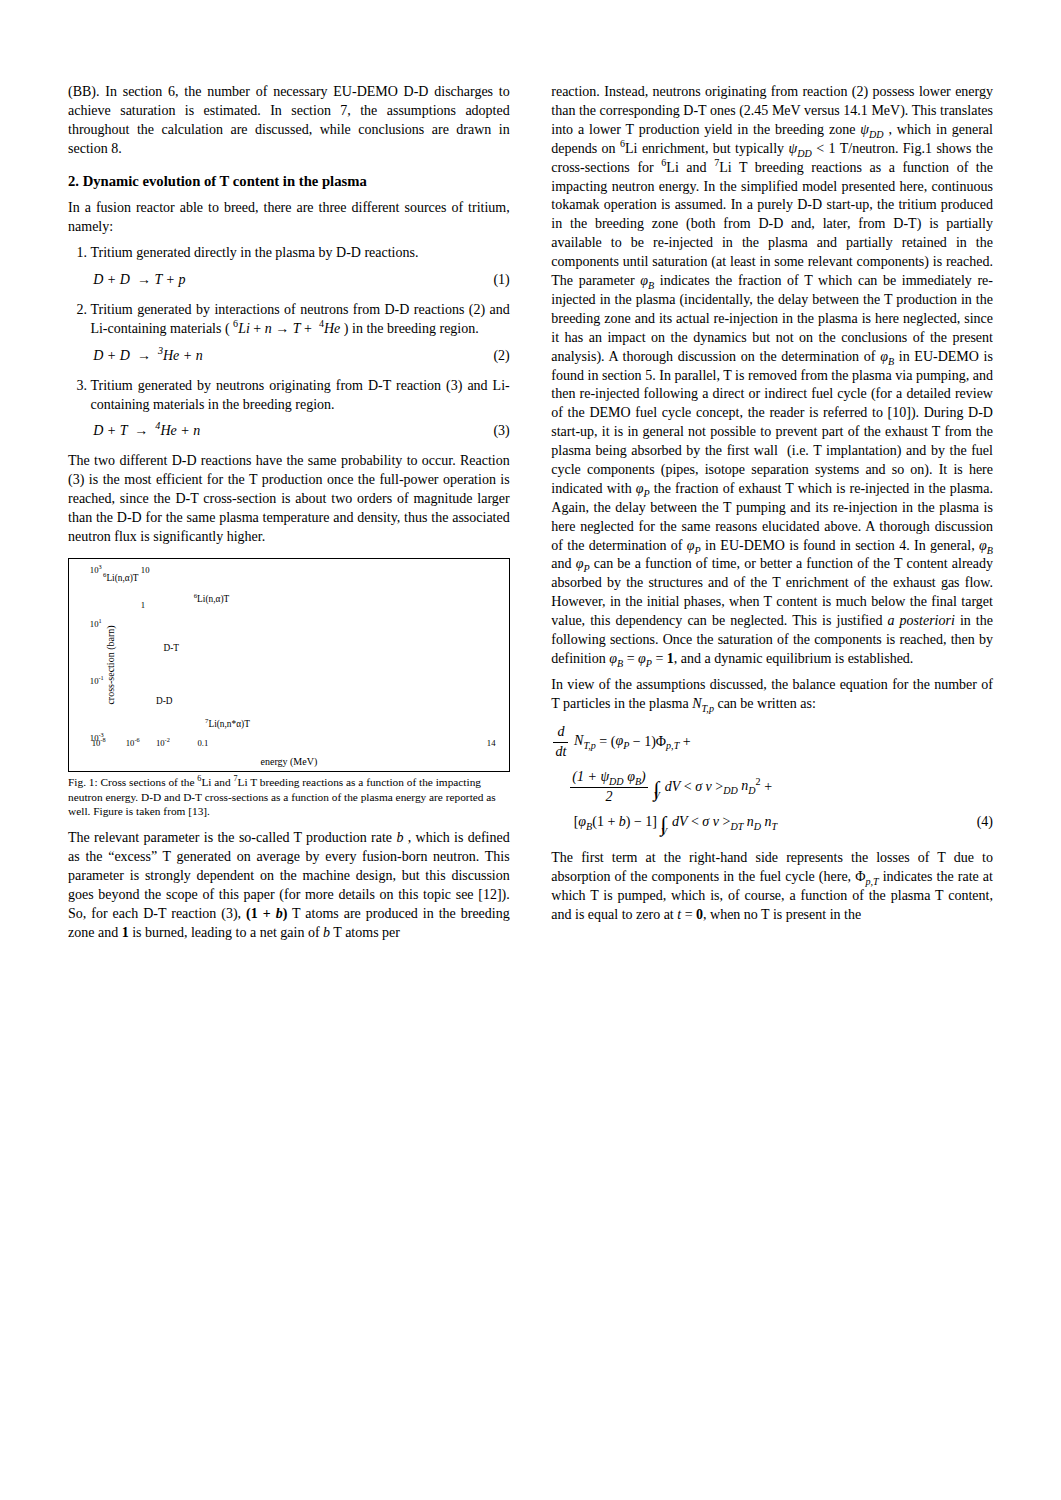(BB). In section 6, the number of necessary EU-DEMO D-D discharges to achieve saturation is estimated. In section 7, the assumptions adopted throughout the calculation are discussed, while conclusions are drawn in section 8.
2. Dynamic evolution of T content in the plasma
In a fusion reactor able to breed, there are three different sources of tritium, namely:
Tritium generated directly in the plasma by D-D reactions.
D + D → T + p(1)
Tritium generated by interactions of neutrons from D-D reactions (2) and Li-containing materials ( 6Li + n → T + 4He ) in the breeding region.
D + D → 3He + n(2)
Tritium generated by neutrons originating from D-T reaction (3) and Li-containing materials in the breeding region.
D + T → 4He + n(3)
The two different D-D reactions have the same probability to occur. Reaction (3) is the most efficient for the T production once the full-power operation is reached, since the D-T cross-section is about two orders of magnitude larger than the D-D for the same plasma temperature and density, thus the associated neutron flux is significantly higher.
cross-section (barn) energy (MeV) 6Li(n,α)T 6Li(n,α)T D-T D-D 7Li(n,n*α)T 103 101 10-1 10-3 10 1 10-8 10-6 10-2 0.1 14
Fig. 1: Cross sections of the 6Li and 7Li T breeding reactions as a function of the impacting neutron energy. D-D and D-T cross-sections as a function of the plasma energy are reported as well. Figure is taken from [13].
The relevant parameter is the so-called T production rate b , which is defined as the “excess” T generated on average by every fusion-born neutron. This parameter is strongly dependent on the machine design, but this discussion goes beyond the scope of this paper (for more details on this topic see [12]). So, for each D-T reaction (3), (1 + b) T atoms are produced in the breeding zone and 1 is burned, leading to a net gain of b T atoms per
reaction. Instead, neutrons originating from reaction (2) possess lower energy than the corresponding D-T ones (2.45 MeV versus 14.1 MeV). This translates into a lower T production yield in the breeding zone ψDD , which in general depends on 6Li enrichment, but typically ψDD < 1 T/neutron. Fig.1 shows the cross-sections for 6Li and 7Li T breeding reactions as a function of the impacting neutron energy. In the simplified model presented here, continuous tokamak operation is assumed. In a purely D-D start-up, the tritium produced in the breeding zone (both from D-D and, later, from D-T) is partially available to be re-injected in the plasma and partially retained in the components until saturation (at least in some relevant components) is reached. The parameter φB indicates the fraction of T which can be immediately re-injected in the plasma (incidentally, the delay between the T production in the breeding zone and its actual re-injection in the plasma is here neglected, since it has an impact on the dynamics but not on the conclusions of the present analysis). A thorough discussion on the determination of φB in EU-DEMO is found in section 5. In parallel, T is removed from the plasma via pumping, and then re-injected following a direct or indirect fuel cycle (for a detailed review of the DEMO fuel cycle concept, the reader is referred to [10]). During D-D start-up, it is in general not possible to prevent part of the exhaust T from the plasma being absorbed by the first wall (i.e. T implantation) and by the fuel cycle components (pipes, isotope separation systems and so on). It is here indicated with φP the fraction of exhaust T which is re-injected in the plasma. Again, the delay between the T pumping and its re-injection in the plasma is here neglected for the same reasons elucidated above. A thorough discussion of the determination of φP in EU-DEMO is found in section 4. In general, φB and φP can be a function of time, or better a function of the T content already absorbed by the structures and of the T enrichment of the exhaust gas flow. However, in the initial phases, when T content is much below the final target value, this dependency can be neglected. This is justified a posteriori in the following sections. Once the saturation of the components is reached, then by definition φB = φP = 1, and a dynamic equilibrium is established.
In view of the assumptions discussed, the balance equation for the number of T particles in the plasma NT,p can be written as:
ddt NT,p = (φP − 1)Φp,T +
(1 + ψDD φB) 2 ∫V dV < σ v >DD nD2 +
[φB(1 + b) − 1] ∫V dV < σ v >DT nD nT (4)
The first term at the right-hand side represents the losses of T due to absorption of the components in the fuel cycle (here, Φp,T indicates the rate at which T is pumped, which is, of course, a function of the plasma T content, and is equal to zero at t = 0, when no T is present in the